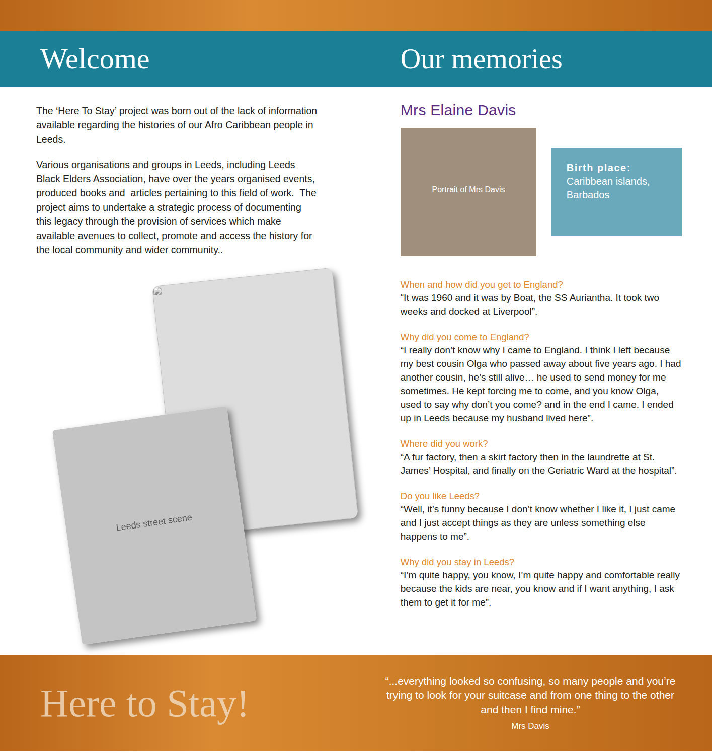Welcome
Our memories
The ‘Here To Stay’ project was born out of the lack of information available regarding the histories of our Afro Caribbean people in Leeds.
Various organisations and groups in Leeds, including Leeds Black Elders Association, have over the years organised events, produced books and articles pertaining to this field of work. The project aims to undertake a strategic process of documenting this legacy through the provision of services which make available avenues to collect, promote and access the history for the local community and wider community..
Mrs Elaine Davis
Birth place:
Caribbean islands,
Barbados
When and how did you get to England?
“It was 1960 and it was by Boat, the SS Auriantha. It took two weeks and docked at Liverpool”.
Why did you come to England?
“I really don’t know why I came to England. I think I left because my best cousin Olga who passed away about five years ago. I had another cousin, he’s still alive… he used to send money for me sometimes. He kept forcing me to come, and you know Olga, used to say why don’t you come? and in the end I came. I ended up in Leeds because my husband lived here”.
Where did you work?
“A fur factory, then a skirt factory then in the laundrette at St. James’ Hospital, and finally on the Geriatric Ward at the hospital”.
Do you like Leeds?
“Well, it’s funny because I don’t know whether I like it, I just came and I just accept things as they are unless something else happens to me”.
Why did you stay in Leeds?
“I’m quite happy, you know, I’m quite happy and comfortable really because the kids are near, you know and if I want anything, I ask them to get it for me”.
Here to Stay!
“...everything looked so confusing, so many people and you’re trying to look for your suitcase and from one thing to the other and then I find mine.” Mrs Davis